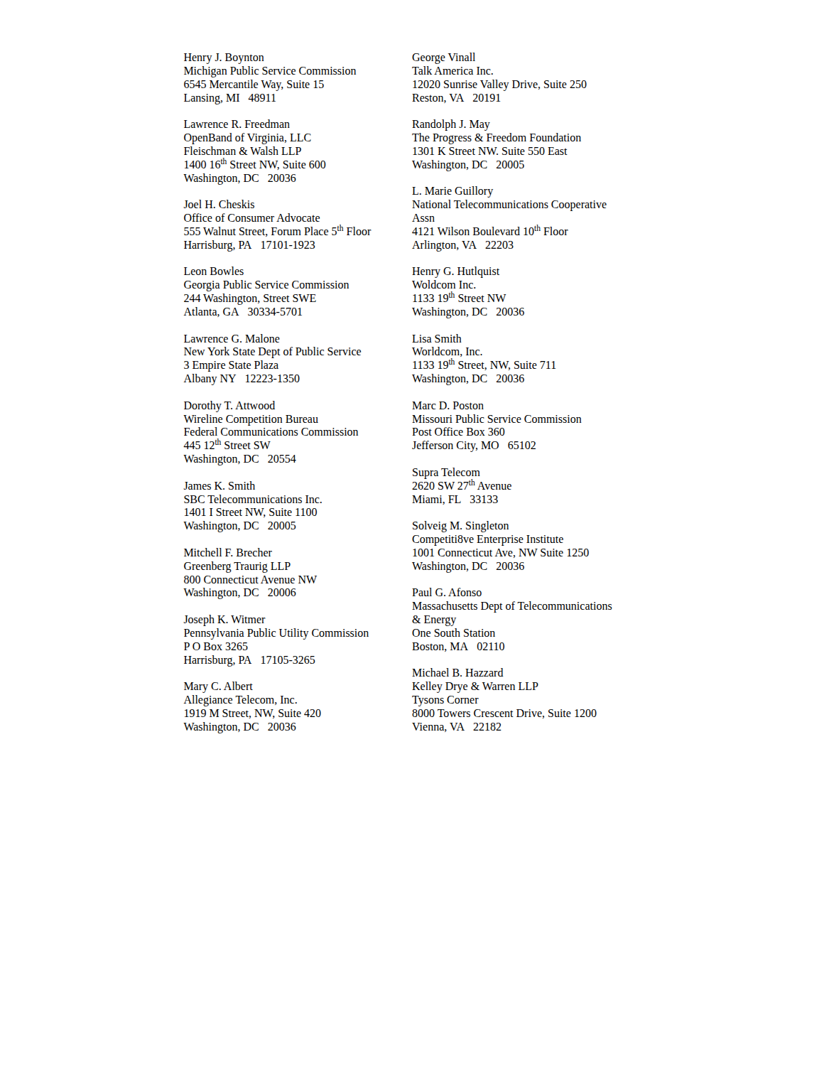| Henry J. Boynton Michigan Public Service Commission 6545 Mercantile Way, Suite 15 Lansing, MI 48911 Lawrence R. Freedman OpenBand of Virginia, LLC Fleischman & Walsh LLP 1400 16 th Street NW, Suite 600 Washington, DC 20036 Joel H. Cheskis Office of Consumer Advocate 555 Walnut Street, Forum Place 5 th Floor Harrisburg, PA 17101-1923 Leon Bowles Georgia Public Service Commission 244 Washington, Street SWE Atlanta, GA 30334-5701 Lawrence G. Malone New York State Dept of Public Service 3 Empire State Plaza Albany NY 12223-1350 Dorothy T. Attwood Wireline Competition Bureau Federal Communications Commission 445 12 th Street SW Washington, DC 20554 James K. Smith SBC Telecommunications Inc. 1401 I Street NW, Suite 1100 Washington, DC 20005 Mitchell F. Brecher Greenberg Traurig LLP 800 Connecticut Avenue NW Washington, DC 20006 Joseph K. Witmer Pennsylvania Public Utility Commission P O Box 3265 Harrisburg, PA 17105-3265 Mary C. Albert Allegiance Telecom, Inc. 1919 M Street, NW, Suite 420 Washington, DC 20036 | George Vinall Talk America Inc. 12020 Sunrise Valley Drive, Suite 250 Reston, VA 20191 Randolph J. May The Progress & Freedom Foundation 1301 K Street NW. Suite 550 East Washington, DC 20005 L. Marie Guillory National Telecommunications Cooperative Assn 4121 Wilson Boulevard 10 th Floor Arlington, VA 22203 Henry G. Hutlquist Woldcom Inc. 1133 19 th Street NW Washington, DC 20036 Lisa Smith Worldcom, Inc. 1133 19 th Street, NW, Suite 711 Washington, DC 20036 Marc D. Poston Missouri Public Service Commission Post Office Box 360 Jefferson City, MO 65102 Supra Telecom 2620 SW 27 th Avenue Miami, FL 33133 Solveig M. Singleton Competiti8ve Enterprise Institute 1001 Connecticut Ave, NW Suite 1250 Washington, DC 20036 Paul G. Afonso Massachusetts Dept of Telecommunications & Energy One South Station Boston, MA 02110 Michael B. Hazzard Kelley Drye & Warren LLP Tysons Corner 8000 Towers Crescent Drive, Suite 1200 Vienna, VA 22182 |